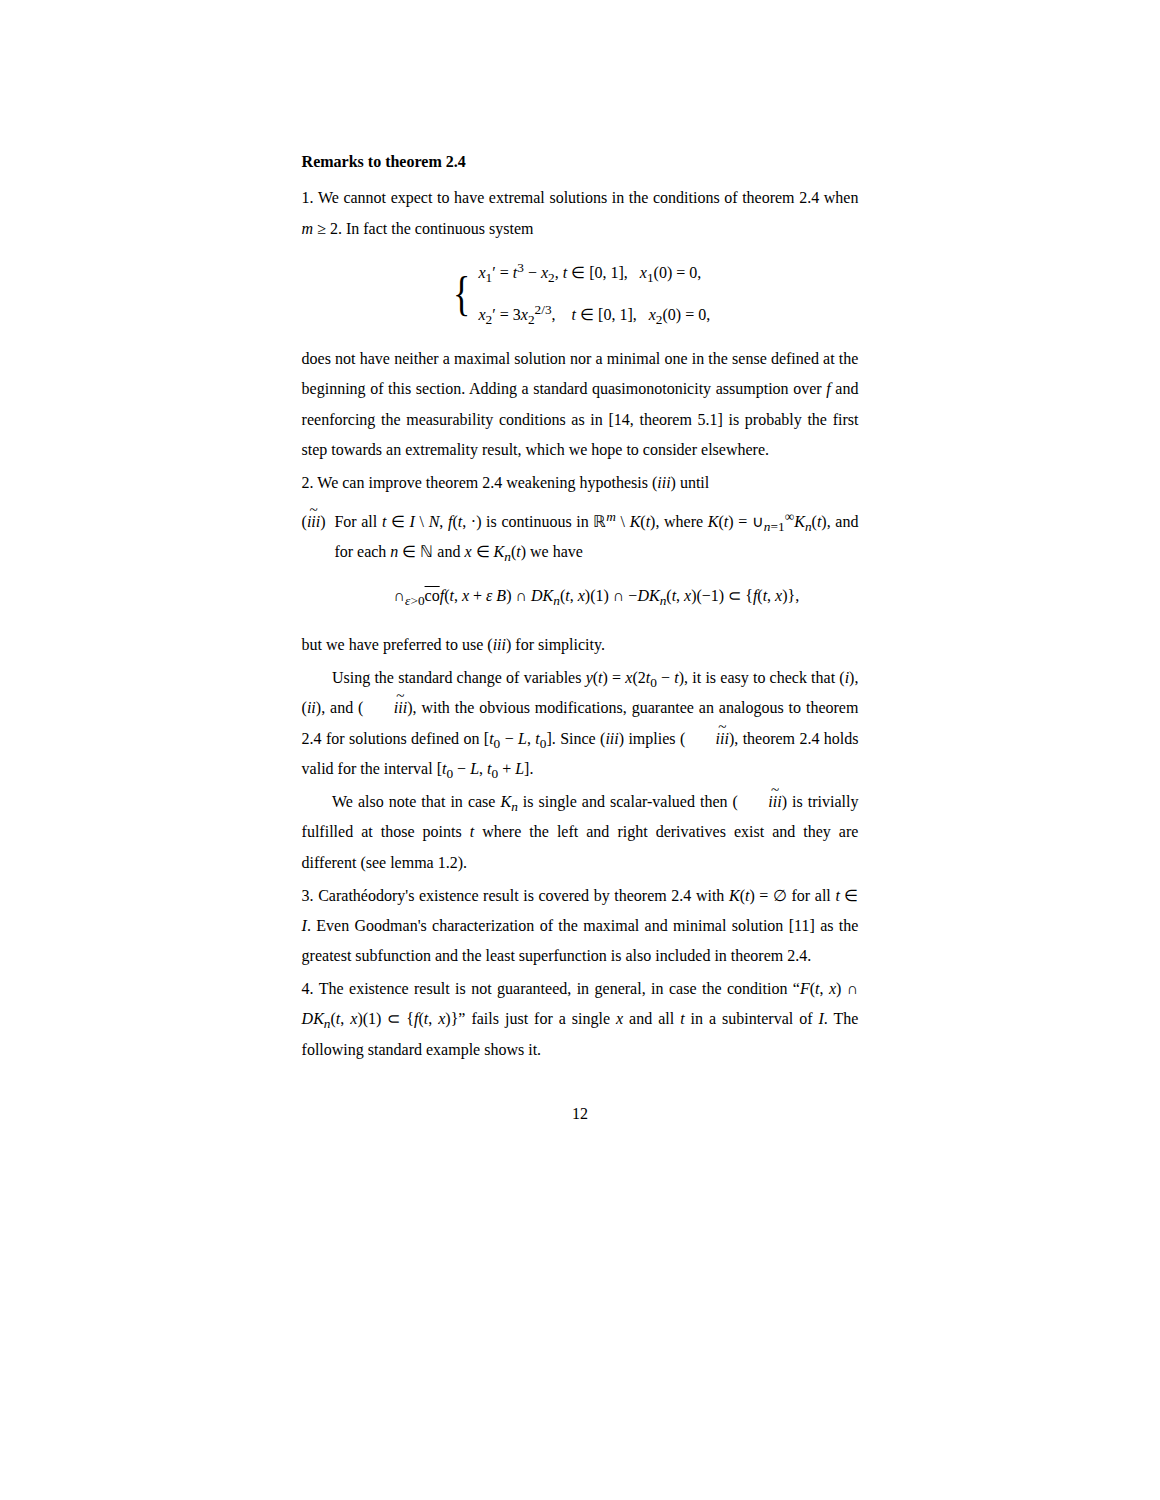Remarks to theorem 2.4
1. We cannot expect to have extremal solutions in the conditions of theorem 2.4 when m ≥ 2. In fact the continuous system
{
x1′ = t3 − x2, t ∈ [0, 1], x1(0) = 0,
x2′ = 3x22/3, t ∈ [0, 1], x2(0) = 0,
does not have neither a maximal solution nor a minimal one in the sense defined at the beginning of this section. Adding a standard quasimonotonicity assumption over f and reenforcing the measurability conditions as in [14, theorem 5.1] is probably the first step towards an extremality result, which we hope to consider elsewhere.
2. We can improve theorem 2.4 weakening hypothesis (iii) until
(iii~)
For all t ∈ I \ N, f(t, ·) is continuous in ℝm \ K(t), where K(t) = ∪n=1∞Kn(t), and for each n ∈ ℕ and x ∈ Kn(t) we have
∩ε>0co f(t, x + ε B) ∩ DKn(t, x)(1) ∩ −DKn(t, x)(−1) ⊂ {f(t, x)},
but we have preferred to use (iii) for simplicity.
Using the standard change of variables y(t) = x(2t0 − t), it is easy to check that (i), (ii), and (iii~), with the obvious modifications, guarantee an analogous to theorem 2.4 for solutions defined on [t0 − L, t0]. Since (iii) implies (iii~), theorem 2.4 holds valid for the interval [t0 − L, t0 + L].
We also note that in case Kn is single and scalar-valued then (iii~) is trivially fulfilled at those points t where the left and right derivatives exist and they are different (see lemma 1.2).
3. Carathéodory's existence result is covered by theorem 2.4 with K(t) = ∅ for all t ∈ I. Even Goodman's characterization of the maximal and minimal solution [11] as the greatest subfunction and the least superfunction is also included in theorem 2.4.
4. The existence result is not guaranteed, in general, in case the condition “F(t, x) ∩ DKn(t, x)(1) ⊂ {f(t, x)}” fails just for a single x and all t in a subinterval of I. The following standard example shows it.
12